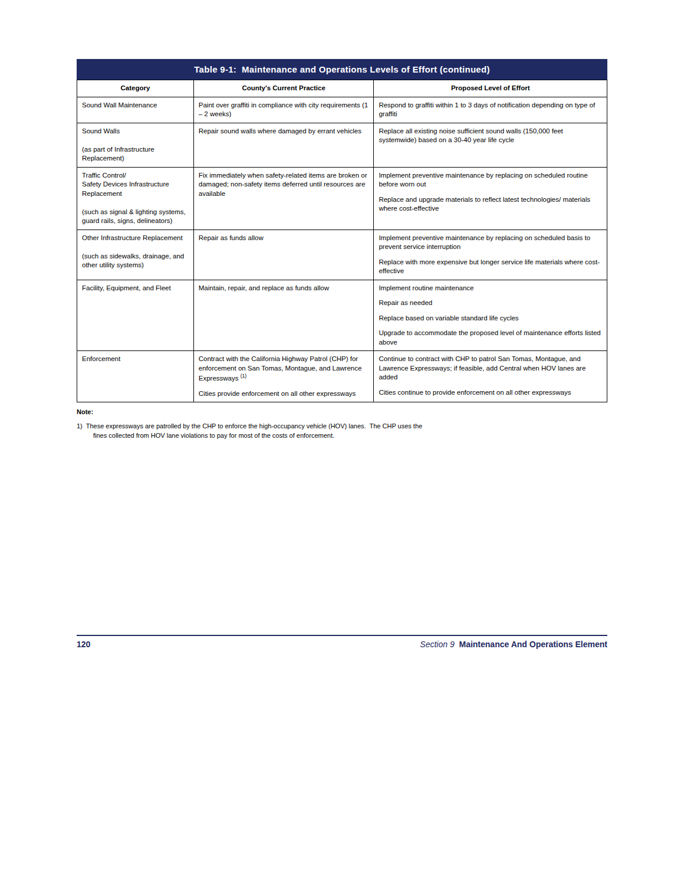Table 9-1: Maintenance and Operations Levels of Effort (continued)
| Category | County's Current Practice | Proposed Level of Effort |
| --- | --- | --- |
| Sound Wall Maintenance | Paint over graffiti in compliance with city requirements (1 – 2 weeks) | Respond to graffiti within 1 to 3 days of notification depending on type of graffiti |
| Sound Walls (as part of Infrastructure Replacement) | Repair sound walls where damaged by errant vehicles | Replace all existing noise sufficient sound walls (150,000 feet systemwide) based on a 30-40 year life cycle |
| Traffic Control/ Safety Devices Infrastructure Replacement (such as signal & lighting systems, guard rails, signs, delineators) | Fix immediately when safety-related items are broken or damaged; non-safety items deferred until resources are available | Implement preventive maintenance by replacing on scheduled routine before worn out Replace and upgrade materials to reflect latest technologies/ materials where cost-effective |
| Other Infrastructure Replacement (such as sidewalks, drainage, and other utility systems) | Repair as funds allow | Implement preventive maintenance by replacing on scheduled basis to prevent service interruption Replace with more expensive but longer service life materials where cost-effective |
| Facility, Equipment, and Fleet | Maintain, repair, and replace as funds allow | Implement routine maintenance Repair as needed Replace based on variable standard life cycles Upgrade to accommodate the proposed level of maintenance efforts listed above |
| Enforcement | Contract with the California Highway Patrol (CHP) for enforcement on San Tomas, Montague, and Lawrence Expressways (1) Cities provide enforcement on all other expressways | Continue to contract with CHP to patrol San Tomas, Montague, and Lawrence Expressways; if feasible, add Central when HOV lanes are added Cities continue to provide enforcement on all other expressways |
Note:
1) These expressways are patrolled by the CHP to enforce the high-occupancy vehicle (HOV) lanes. The CHP uses the fines collected from HOV lane violations to pay for most of the costs of enforcement.
120 Section 9 Maintenance And Operations Element